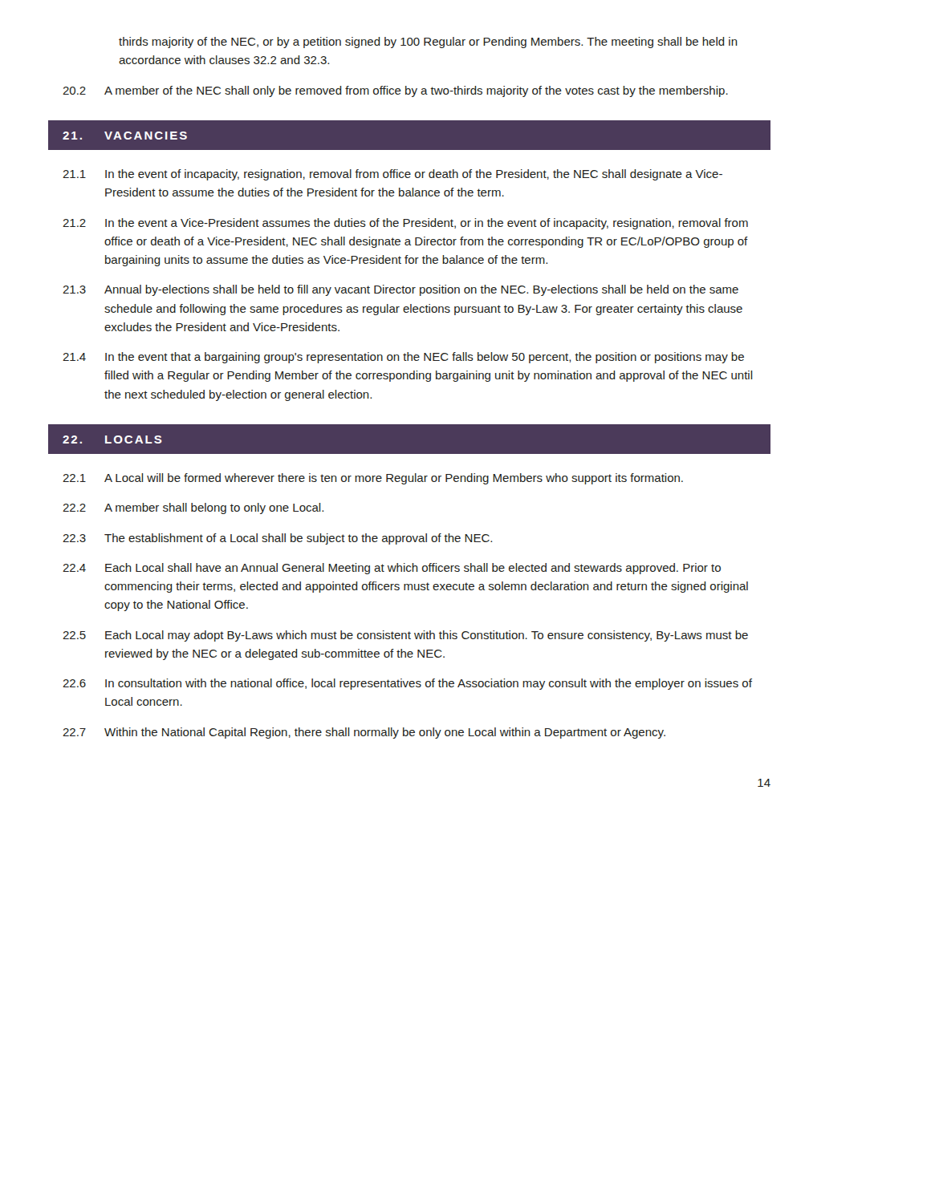thirds majority of the NEC, or by a petition signed by 100 Regular or Pending Members. The meeting shall be held in accordance with clauses 32.2 and 32.3.
20.2
A member of the NEC shall only be removed from office by a two-thirds majority of the votes cast by the membership.
21. VACANCIES
21.1
In the event of incapacity, resignation, removal from office or death of the President, the NEC shall designate a Vice-President to assume the duties of the President for the balance of the term.
21.2
In the event a Vice-President assumes the duties of the President, or in the event of incapacity, resignation, removal from office or death of a Vice-President, NEC shall designate a Director from the corresponding TR or EC/LoP/OPBO group of bargaining units to assume the duties as Vice-President for the balance of the term.
21.3
Annual by-elections shall be held to fill any vacant Director position on the NEC. By-elections shall be held on the same schedule and following the same procedures as regular elections pursuant to By-Law 3. For greater certainty this clause excludes the President and Vice-Presidents.
21.4
In the event that a bargaining group's representation on the NEC falls below 50 percent, the position or positions may be filled with a Regular or Pending Member of the corresponding bargaining unit by nomination and approval of the NEC until the next scheduled by-election or general election.
22. LOCALS
22.1
A Local will be formed wherever there is ten or more Regular or Pending Members who support its formation.
22.2
A member shall belong to only one Local.
22.3
The establishment of a Local shall be subject to the approval of the NEC.
22.4
Each Local shall have an Annual General Meeting at which officers shall be elected and stewards approved. Prior to commencing their terms, elected and appointed officers must execute a solemn declaration and return the signed original copy to the National Office.
22.5
Each Local may adopt By-Laws which must be consistent with this Constitution. To ensure consistency, By-Laws must be reviewed by the NEC or a delegated sub-committee of the NEC.
22.6
In consultation with the national office, local representatives of the Association may consult with the employer on issues of Local concern.
22.7
Within the National Capital Region, there shall normally be only one Local within a Department or Agency.
14